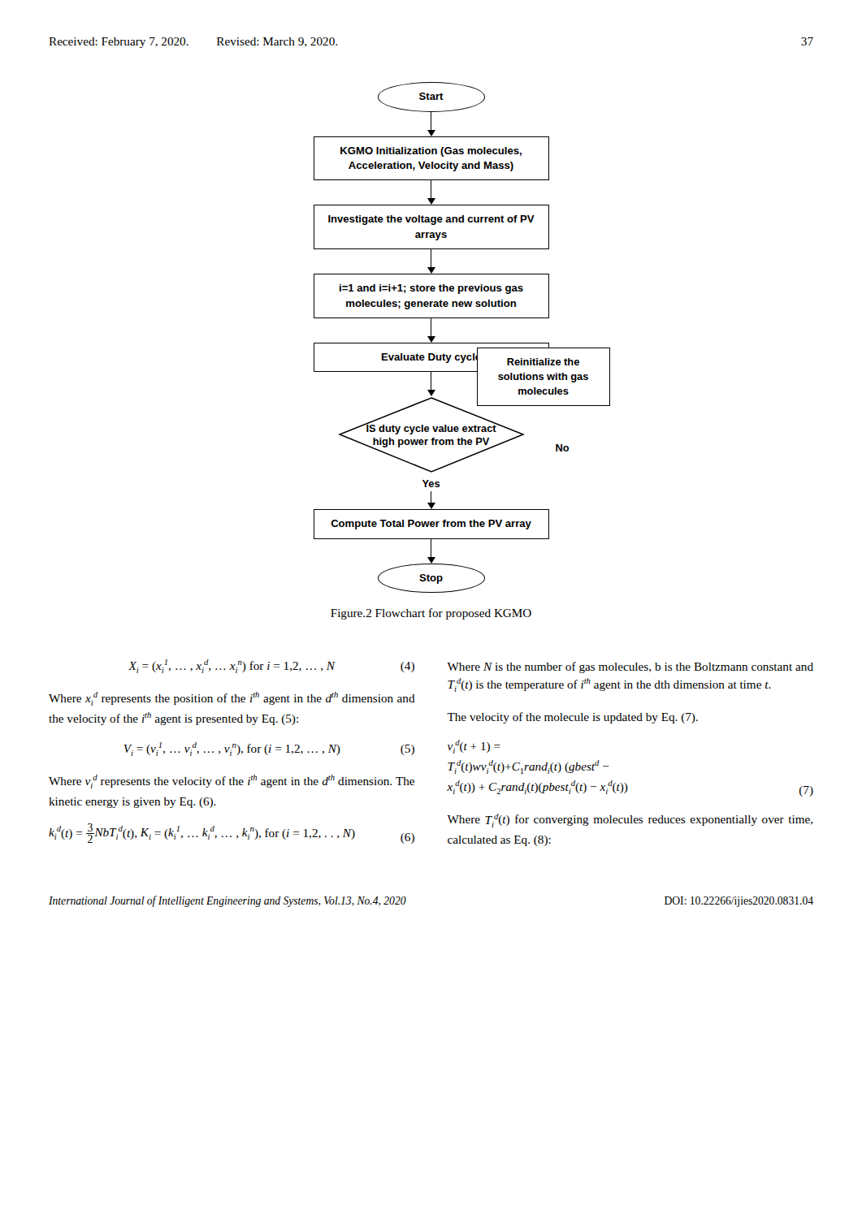Received: February 7, 2020. Revised: March 9, 2020.
37
Start
KGMO Initialization (Gas molecules, Acceleration, Velocity and Mass)
Investigate the voltage and current of PV arrays
i=1 and i=i+1; store the previous gas molecules; generate new solution
Evaluate Duty cycle
IS duty cycle value extract high power from the PV
Reinitialize the solutions with gas molecules
No
Yes
Compute Total Power from the PV array
Stop
Figure.2 Flowchart for proposed KGMO
Xi = (xi1, … , xid, … xin) for i = 1,2, … , N (4)
Where xid represents the position of the ith agent in the dth dimension and the velocity of the ith agent is presented by Eq. (5):
Vi = (vi1, … vid, … , vin), for (i = 1,2, … , N) (5)
Where vid represents the velocity of the ith agent in the dth dimension. The kinetic energy is given by Eq. (6).
kid(t) = 32 NbTid(t), Ki = (ki1, … kid, … , kin), for (i = 1,2, . . , N) (6)
Where N is the number of gas molecules, b is the Boltzmann constant and Tid(t) is the temperature of ith agent in the dth dimension at time t.
The velocity of the molecule is updated by Eq. (7).
vid(t + 1) =
Tid(t)wvid(t)+C1randi(t) (gbestd −
xid(t)) + C2randi(t)(pbestid(t) − xid(t)) (7)
Where Tid(t) for converging molecules reduces exponentially over time, calculated as Eq. (8):
International Journal of Intelligent Engineering and Systems, Vol.13, No.4, 2020
DOI: 10.22266/ijies2020.0831.04